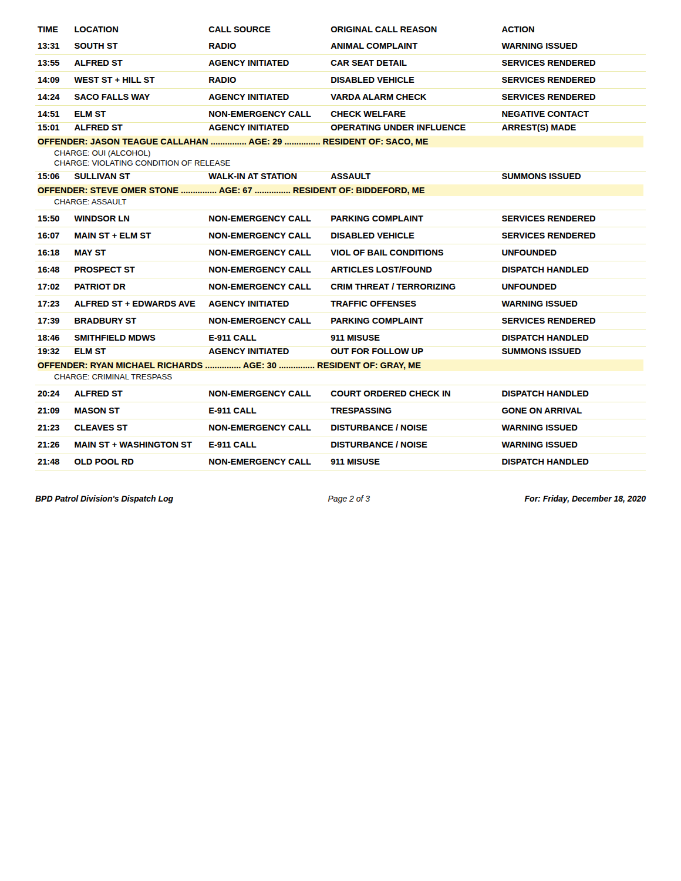| TIME | LOCATION | CALL SOURCE | ORIGINAL CALL REASON | ACTION |
| --- | --- | --- | --- | --- |
| 13:31 | SOUTH ST | RADIO | ANIMAL COMPLAINT | WARNING ISSUED |
| 13:55 | ALFRED ST | AGENCY INITIATED | CAR SEAT DETAIL | SERVICES RENDERED |
| 14:09 | WEST ST + HILL ST | RADIO | DISABLED VEHICLE | SERVICES RENDERED |
| 14:24 | SACO FALLS WAY | AGENCY INITIATED | VARDA ALARM CHECK | SERVICES RENDERED |
| 14:51 | ELM ST | NON-EMERGENCY CALL | CHECK WELFARE | NEGATIVE CONTACT |
| 15:01 | ALFRED ST | AGENCY INITIATED | OPERATING UNDER INFLUENCE | ARREST(S) MADE |
| OFFENDER: JASON TEAGUE CALLAHAN ............... AGE: 29 ............... RESIDENT OF: SACO, ME CHARGE: OUI (ALCOHOL) CHARGE: VIOLATING CONDITION OF RELEASE |
| 15:06 | SULLIVAN ST | WALK-IN AT STATION | ASSAULT | SUMMONS ISSUED |
| OFFENDER: STEVE OMER STONE ............... AGE: 67 ............... RESIDENT OF: BIDDEFORD, ME CHARGE: ASSAULT |
| 15:50 | WINDSOR LN | NON-EMERGENCY CALL | PARKING COMPLAINT | SERVICES RENDERED |
| 16:07 | MAIN ST + ELM ST | NON-EMERGENCY CALL | DISABLED VEHICLE | SERVICES RENDERED |
| 16:18 | MAY ST | NON-EMERGENCY CALL | VIOL OF BAIL CONDITIONS | UNFOUNDED |
| 16:48 | PROSPECT ST | NON-EMERGENCY CALL | ARTICLES LOST/FOUND | DISPATCH HANDLED |
| 17:02 | PATRIOT DR | NON-EMERGENCY CALL | CRIM THREAT / TERRORIZING | UNFOUNDED |
| 17:23 | ALFRED ST + EDWARDS AVE | AGENCY INITIATED | TRAFFIC OFFENSES | WARNING ISSUED |
| 17:39 | BRADBURY ST | NON-EMERGENCY CALL | PARKING COMPLAINT | SERVICES RENDERED |
| 18:46 | SMITHFIELD MDWS | E-911 CALL | 911 MISUSE | DISPATCH HANDLED |
| 19:32 | ELM ST | AGENCY INITIATED | OUT FOR FOLLOW UP | SUMMONS ISSUED |
| OFFENDER: RYAN MICHAEL RICHARDS ............... AGE: 30 ............... RESIDENT OF: GRAY, ME CHARGE: CRIMINAL TRESPASS |
| 20:24 | ALFRED ST | NON-EMERGENCY CALL | COURT ORDERED CHECK IN | DISPATCH HANDLED |
| 21:09 | MASON ST | E-911 CALL | TRESPASSING | GONE ON ARRIVAL |
| 21:23 | CLEAVES ST | NON-EMERGENCY CALL | DISTURBANCE / NOISE | WARNING ISSUED |
| 21:26 | MAIN ST + WASHINGTON ST | E-911 CALL | DISTURBANCE / NOISE | WARNING ISSUED |
| 21:48 | OLD POOL RD | NON-EMERGENCY CALL | 911 MISUSE | DISPATCH HANDLED |
BPD Patrol Division's Dispatch Log Page 2 of 3 For: Friday, December 18, 2020